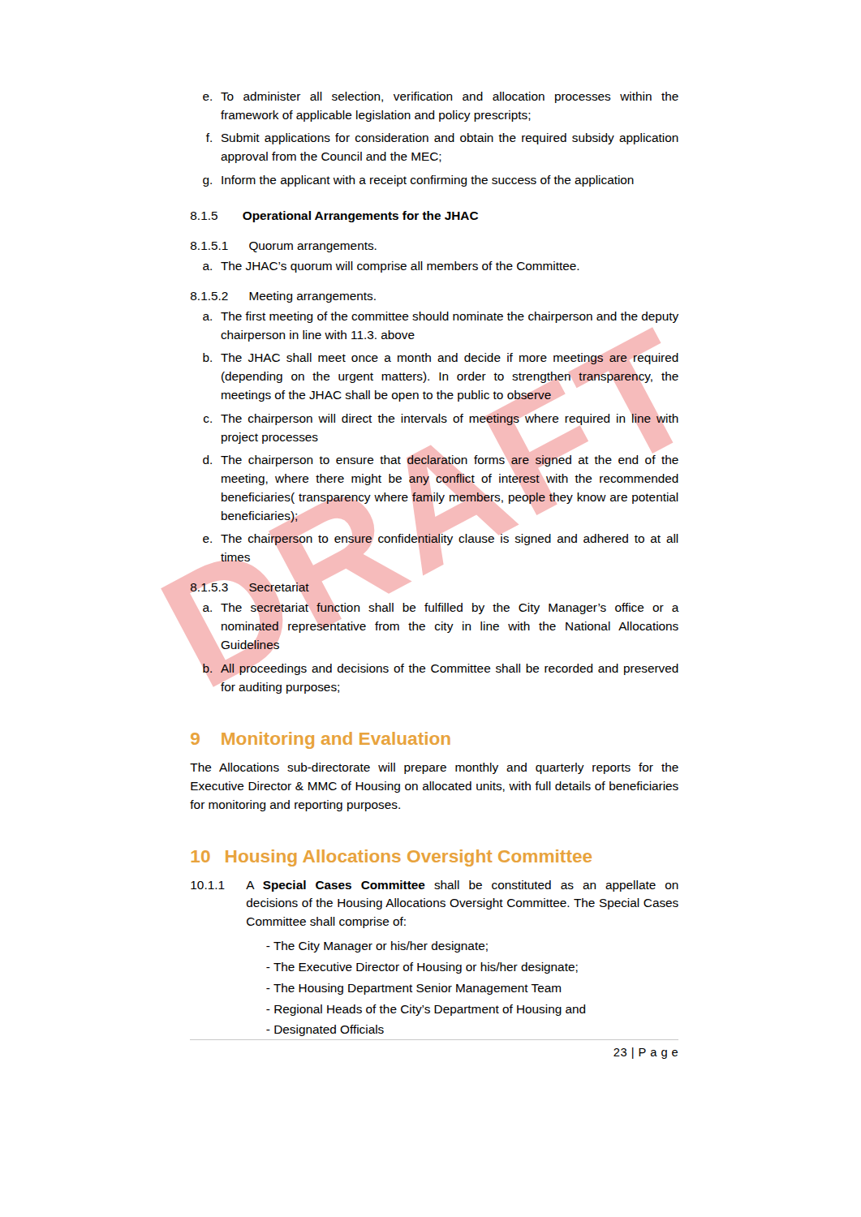DRAFT
To administer all selection, verification and allocation processes within the framework of applicable legislation and policy prescripts;
Submit applications for consideration and obtain the required subsidy application approval from the Council and the MEC;
Inform the applicant with a receipt confirming the success of the application
8.1.5 Operational Arrangements for the JHAC
8.1.5.1 Quorum arrangements.
The JHAC’s quorum will comprise all members of the Committee.
8.1.5.2 Meeting arrangements.
The first meeting of the committee should nominate the chairperson and the deputy chairperson in line with 11.3. above
The JHAC shall meet once a month and decide if more meetings are required (depending on the urgent matters). In order to strengthen transparency, the meetings of the JHAC shall be open to the public to observe
The chairperson will direct the intervals of meetings where required in line with project processes
The chairperson to ensure that declaration forms are signed at the end of the meeting, where there might be any conflict of interest with the recommended beneficiaries( transparency where family members, people they know are potential beneficiaries);
The chairperson to ensure confidentiality clause is signed and adhered to at all times
8.1.5.3 Secretariat
The secretariat function shall be fulfilled by the City Manager’s office or a nominated representative from the city in line with the National Allocations Guidelines
All proceedings and decisions of the Committee shall be recorded and preserved for auditing purposes;
9 Monitoring and Evaluation
The Allocations sub-directorate will prepare monthly and quarterly reports for the Executive Director & MMC of Housing on allocated units, with full details of beneficiaries for monitoring and reporting purposes.
10 Housing Allocations Oversight Committee
10.1.1 A Special Cases Committee shall be constituted as an appellate on decisions of the Housing Allocations Oversight Committee. The Special Cases Committee shall comprise of:
- The City Manager or his/her designate;
- The Executive Director of Housing or his/her designate;
- The Housing Department Senior Management Team
- Regional Heads of the City’s Department of Housing and
- Designated Officials
23 | P a g e